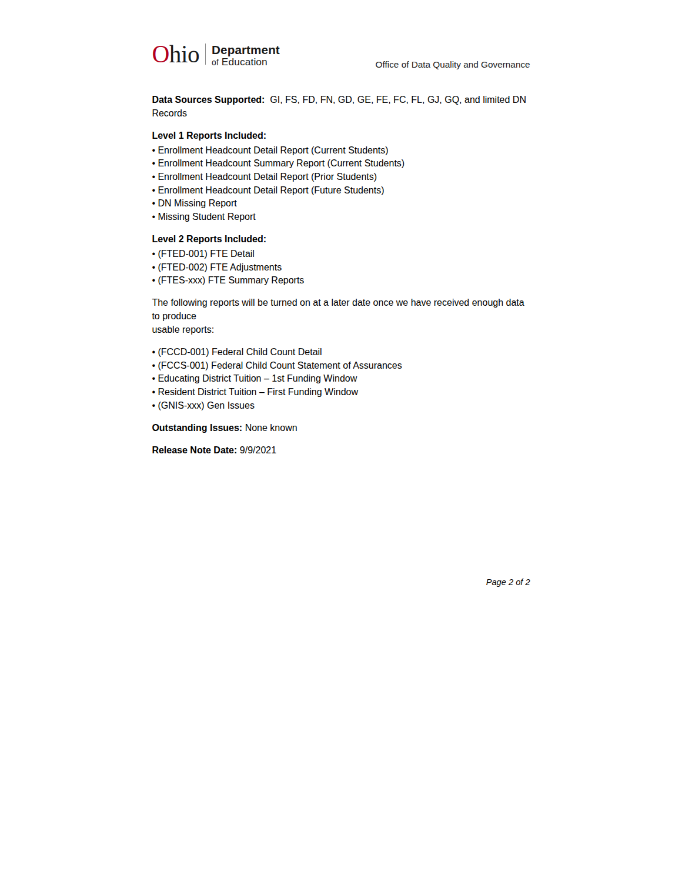Ohio
Department of Education
Office of Data Quality and Governance
Data Sources Supported: GI, FS, FD, FN, GD, GE, FE, FC, FL, GJ, GQ, and limited DN Records
Level 1 Reports Included:
Enrollment Headcount Detail Report (Current Students)
Enrollment Headcount Summary Report (Current Students)
Enrollment Headcount Detail Report (Prior Students)
Enrollment Headcount Detail Report (Future Students)
DN Missing Report
Missing Student Report
Level 2 Reports Included:
(FTED-001) FTE Detail
(FTED-002) FTE Adjustments
(FTES-xxx) FTE Summary Reports
The following reports will be turned on at a later date once we have received enough data to produce
usable reports:
(FCCD-001) Federal Child Count Detail
(FCCS-001) Federal Child Count Statement of Assurances
Educating District Tuition – 1st Funding Window
Resident District Tuition – First Funding Window
(GNIS-xxx) Gen Issues
Outstanding Issues: None known
Release Note Date: 9/9/2021
Page 2 of 2